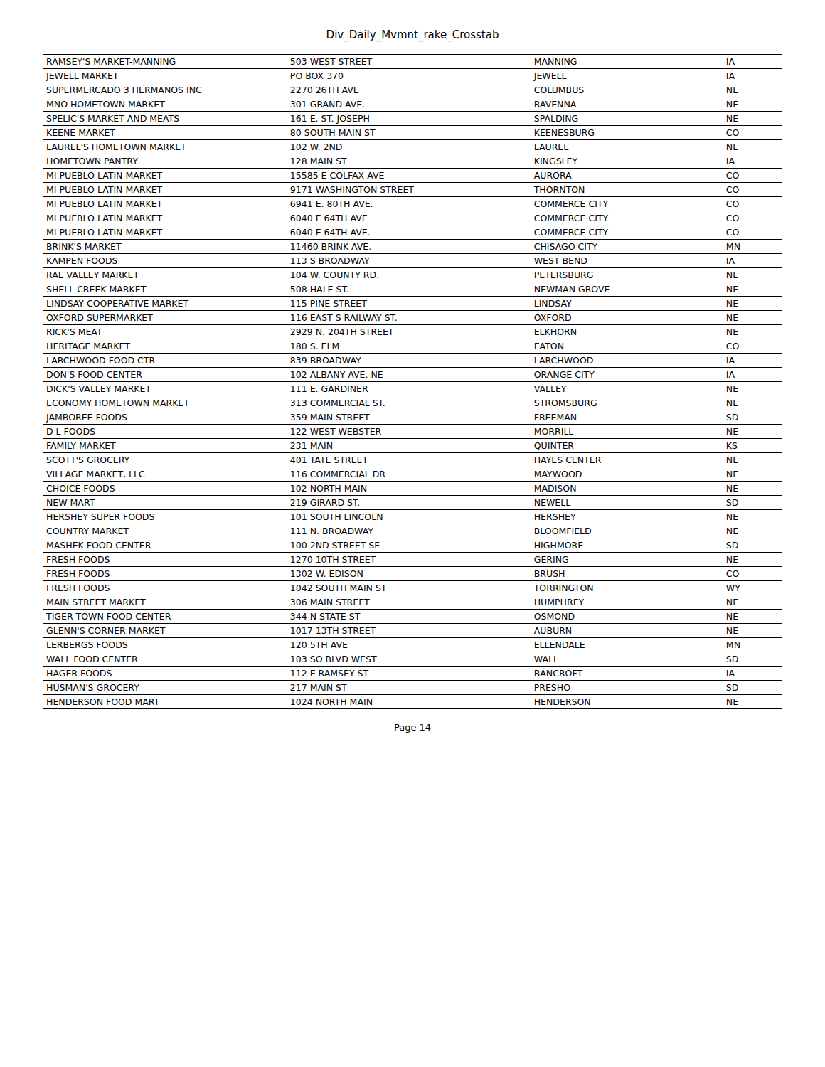Div_Daily_Mvmnt_rake_Crosstab
| RAMSEY'S MARKET-MANNING | 503 WEST STREET | MANNING | IA |
| JEWELL MARKET | PO BOX 370 | JEWELL | IA |
| SUPERMERCADO 3 HERMANOS INC | 2270 26TH AVE | COLUMBUS | NE |
| MNO HOMETOWN MARKET | 301 GRAND AVE. | RAVENNA | NE |
| SPELIC'S MARKET AND MEATS | 161 E. ST. JOSEPH | SPALDING | NE |
| KEENE MARKET | 80 SOUTH MAIN ST | KEENESBURG | CO |
| LAUREL'S HOMETOWN MARKET | 102 W. 2ND | LAUREL | NE |
| HOMETOWN PANTRY | 128 MAIN ST | KINGSLEY | IA |
| MI PUEBLO LATIN MARKET | 15585 E COLFAX AVE | AURORA | CO |
| MI PUEBLO LATIN MARKET | 9171 WASHINGTON STREET | THORNTON | CO |
| MI PUEBLO LATIN MARKET | 6941 E. 80TH AVE. | COMMERCE CITY | CO |
| MI PUEBLO LATIN MARKET | 6040 E 64TH AVE | COMMERCE CITY | CO |
| MI PUEBLO LATIN MARKET | 6040 E 64TH AVE. | COMMERCE CITY | CO |
| BRINK'S MARKET | 11460 BRINK AVE. | CHISAGO CITY | MN |
| KAMPEN FOODS | 113 S BROADWAY | WEST BEND | IA |
| RAE VALLEY MARKET | 104 W. COUNTY RD. | PETERSBURG | NE |
| SHELL CREEK MARKET | 508 HALE ST. | NEWMAN GROVE | NE |
| LINDSAY COOPERATIVE MARKET | 115 PINE STREET | LINDSAY | NE |
| OXFORD SUPERMARKET | 116 EAST S RAILWAY ST. | OXFORD | NE |
| RICK'S MEAT | 2929 N. 204TH STREET | ELKHORN | NE |
| HERITAGE MARKET | 180 S. ELM | EATON | CO |
| LARCHWOOD FOOD CTR | 839 BROADWAY | LARCHWOOD | IA |
| DON'S FOOD CENTER | 102 ALBANY AVE. NE | ORANGE CITY | IA |
| DICK'S VALLEY MARKET | 111 E. GARDINER | VALLEY | NE |
| ECONOMY HOMETOWN MARKET | 313 COMMERCIAL ST. | STROMSBURG | NE |
| JAMBOREE FOODS | 359 MAIN STREET | FREEMAN | SD |
| D L FOODS | 122 WEST WEBSTER | MORRILL | NE |
| FAMILY MARKET | 231 MAIN | QUINTER | KS |
| SCOTT'S GROCERY | 401 TATE STREET | HAYES CENTER | NE |
| VILLAGE MARKET, LLC | 116 COMMERCIAL DR | MAYWOOD | NE |
| CHOICE FOODS | 102 NORTH MAIN | MADISON | NE |
| NEW MART | 219 GIRARD ST. | NEWELL | SD |
| HERSHEY SUPER FOODS | 101 SOUTH LINCOLN | HERSHEY | NE |
| COUNTRY MARKET | 111 N. BROADWAY | BLOOMFIELD | NE |
| MASHEK FOOD CENTER | 100 2ND STREET SE | HIGHMORE | SD |
| FRESH FOODS | 1270 10TH STREET | GERING | NE |
| FRESH FOODS | 1302 W. EDISON | BRUSH | CO |
| FRESH FOODS | 1042 SOUTH MAIN ST | TORRINGTON | WY |
| MAIN STREET MARKET | 306 MAIN STREET | HUMPHREY | NE |
| TIGER TOWN FOOD CENTER | 344 N STATE ST | OSMOND | NE |
| GLENN'S CORNER MARKET | 1017 13TH STREET | AUBURN | NE |
| LERBERGS FOODS | 120 5TH AVE | ELLENDALE | MN |
| WALL FOOD CENTER | 103 SO BLVD WEST | WALL | SD |
| HAGER FOODS | 112 E RAMSEY ST | BANCROFT | IA |
| HUSMAN'S GROCERY | 217 MAIN ST | PRESHO | SD |
| HENDERSON FOOD MART | 1024 NORTH MAIN | HENDERSON | NE |
Page 14